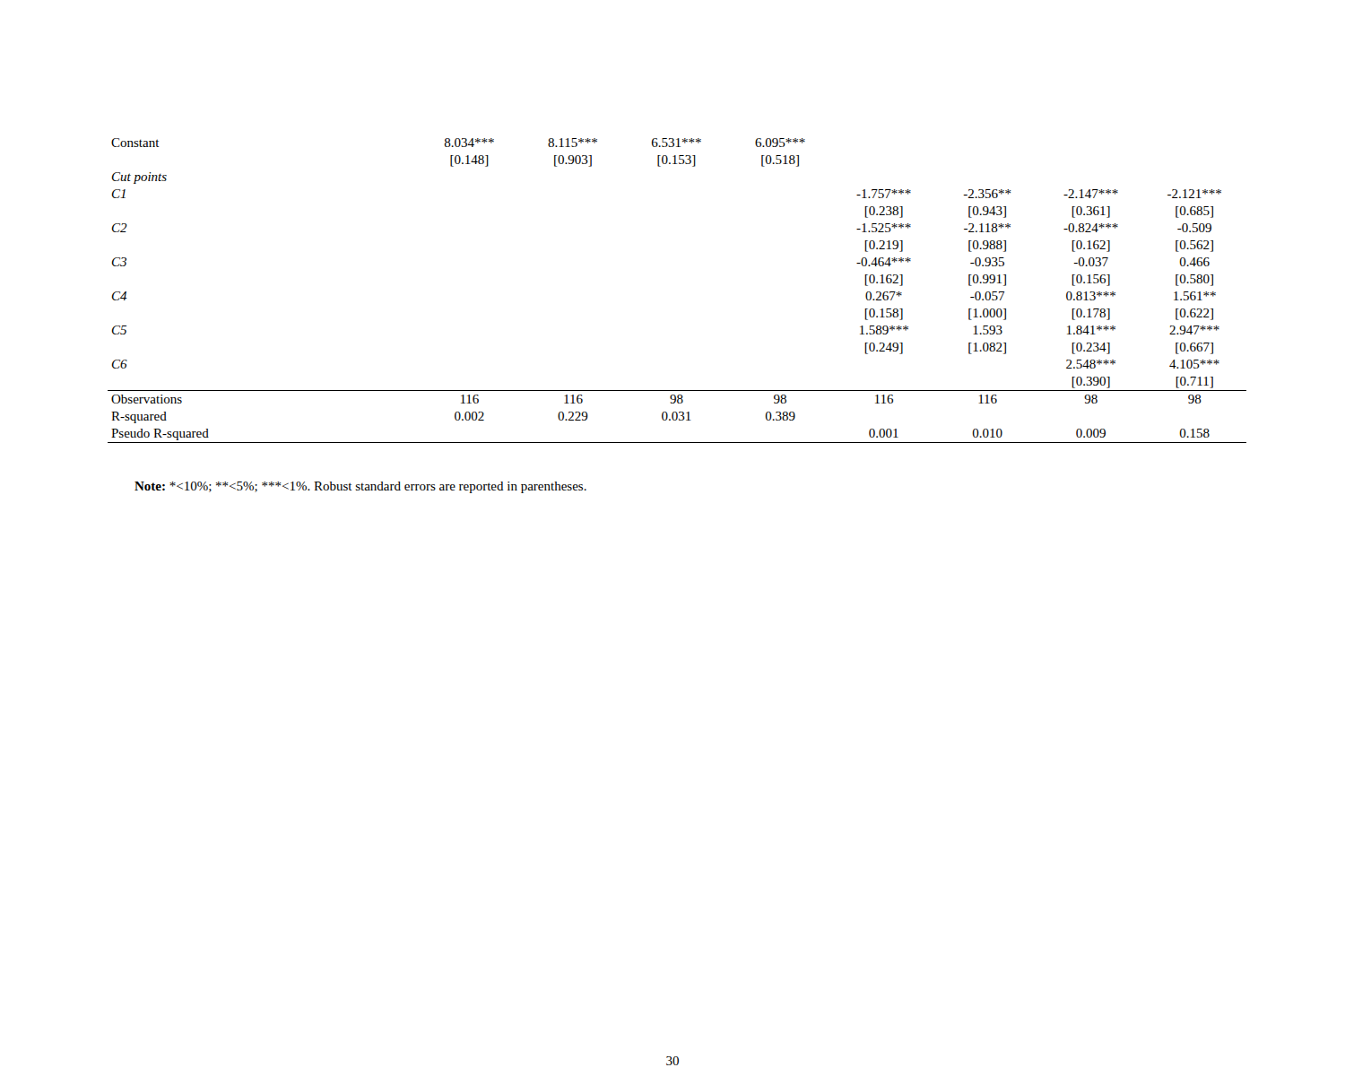| Constant | 8.034*** | 8.115*** | 6.531*** | 6.095*** | | | | |
| | [0.148] | [0.903] | [0.153] | [0.518] | | | | |
| Cut points | | | | | | | | |
| C1 | | | | | -1.757*** | -2.356** | -2.147*** | -2.121*** |
| | | | | | [0.238] | [0.943] | [0.361] | [0.685] |
| C2 | | | | | -1.525*** | -2.118** | -0.824*** | -0.509 |
| | | | | | [0.219] | [0.988] | [0.162] | [0.562] |
| C3 | | | | | -0.464*** | -0.935 | -0.037 | 0.466 |
| | | | | | [0.162] | [0.991] | [0.156] | [0.580] |
| C4 | | | | | 0.267* | -0.057 | 0.813*** | 1.561** |
| | | | | | [0.158] | [1.000] | [0.178] | [0.622] |
| C5 | | | | | 1.589*** | 1.593 | 1.841*** | 2.947*** |
| | | | | | [0.249] | [1.082] | [0.234] | [0.667] |
| C6 | | | | | | | 2.548*** | 4.105*** |
| | | | | | | | [0.390] | [0.711] |
| Observations | 116 | 116 | 98 | 98 | 116 | 116 | 98 | 98 |
| R-squared | 0.002 | 0.229 | 0.031 | 0.389 | | | | |
| Pseudo R-squared | | | | | 0.001 | 0.010 | 0.009 | 0.158 |
Note: *<10%; **<5%; ***<1%. Robust standard errors are reported in parentheses.
30